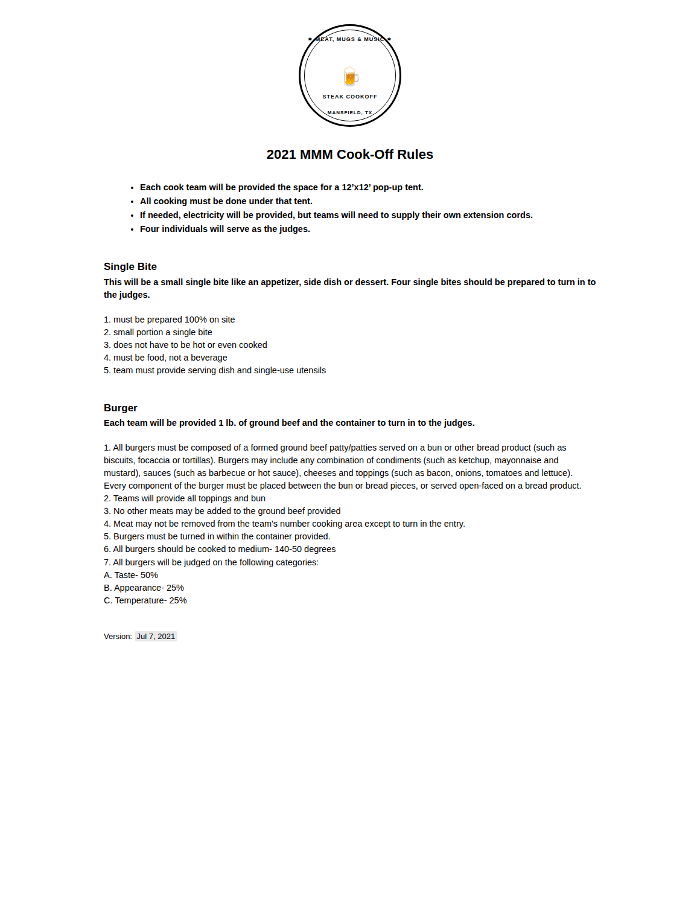✶ MEAT, MUGS & MUSIC ✶
🍺
STEAK COOKOFF
MANSFIELD, TX
2021 MMM Cook-Off Rules
Each cook team will be provided the space for a 12’x12’ pop-up tent.
All cooking must be done under that tent.
If needed, electricity will be provided, but teams will need to supply their own extension cords.
Four individuals will serve as the judges.
Single Bite
This will be a small single bite like an appetizer, side dish or dessert. Four single bites should be prepared to turn in to the judges.
1. must be prepared 100% on site
2. small portion a single bite
3. does not have to be hot or even cooked
4. must be food, not a beverage
5. team must provide serving dish and single-use utensils
Burger
Each team will be provided 1 lb. of ground beef and the container to turn in to the judges.
1. All burgers must be composed of a formed ground beef patty/patties served on a bun or other bread product (such as biscuits, focaccia or tortillas). Burgers may include any combination of condiments (such as ketchup, mayonnaise and mustard), sauces (such as barbecue or hot sauce), cheeses and toppings (such as bacon, onions, tomatoes and lettuce). Every component of the burger must be placed between the bun or bread pieces, or served open-faced on a bread product.
2. Teams will provide all toppings and bun
3. No other meats may be added to the ground beef provided
4. Meat may not be removed from the team's number cooking area except to turn in the entry.
5. Burgers must be turned in within the container provided.
6. All burgers should be cooked to medium- 140-50 degrees
7. All burgers will be judged on the following categories:
A. Taste- 50%
B. Appearance- 25%
C. Temperature- 25%
Version: Jul 7, 2021